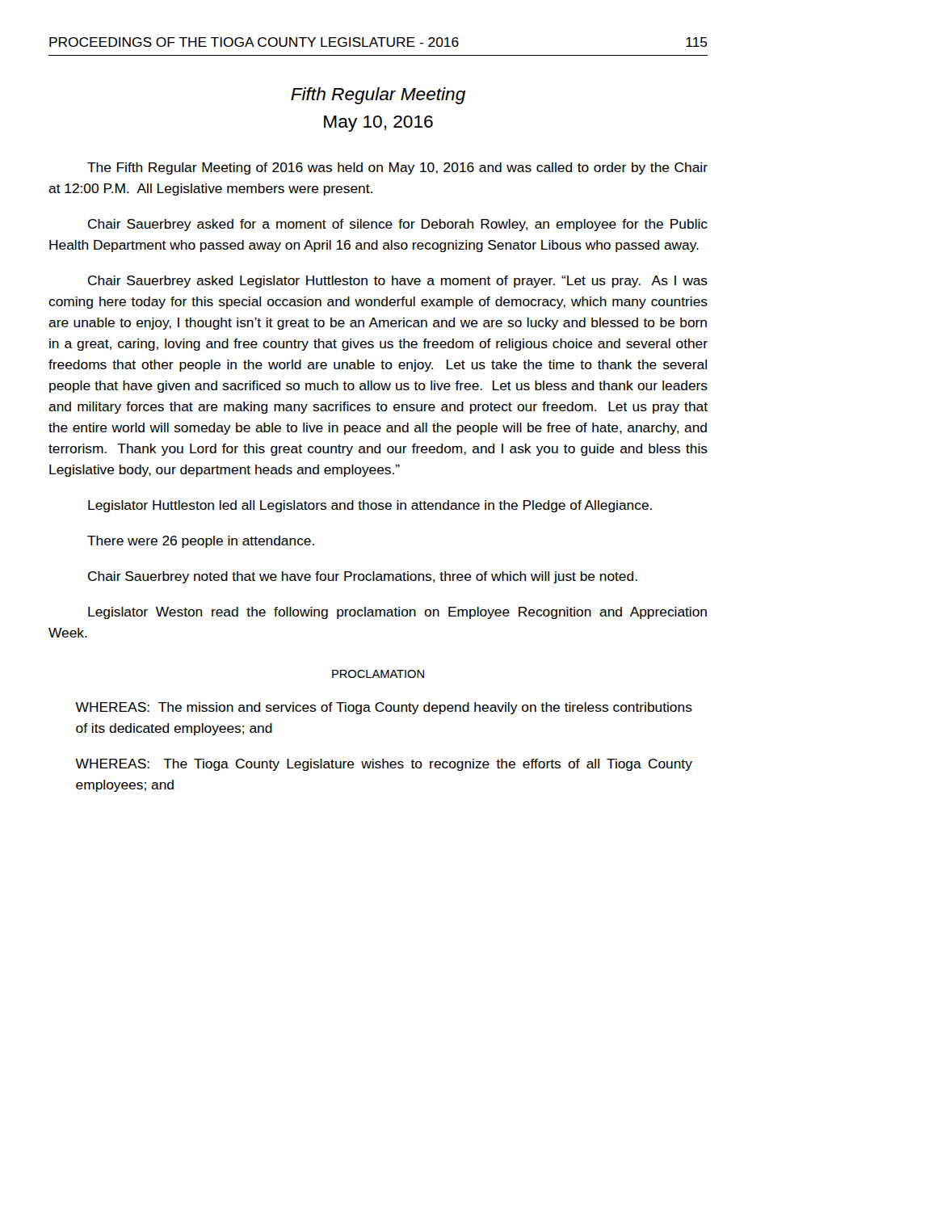PROCEEDINGS OF THE TIOGA COUNTY LEGISLATURE - 2016 115
Fifth Regular Meeting
May 10, 2016
The Fifth Regular Meeting of 2016 was held on May 10, 2016 and was called to order by the Chair at 12:00 P.M. All Legislative members were present.
Chair Sauerbrey asked for a moment of silence for Deborah Rowley, an employee for the Public Health Department who passed away on April 16 and also recognizing Senator Libous who passed away.
Chair Sauerbrey asked Legislator Huttleston to have a moment of prayer. “Let us pray. As I was coming here today for this special occasion and wonderful example of democracy, which many countries are unable to enjoy, I thought isn’t it great to be an American and we are so lucky and blessed to be born in a great, caring, loving and free country that gives us the freedom of religious choice and several other freedoms that other people in the world are unable to enjoy. Let us take the time to thank the several people that have given and sacrificed so much to allow us to live free. Let us bless and thank our leaders and military forces that are making many sacrifices to ensure and protect our freedom. Let us pray that the entire world will someday be able to live in peace and all the people will be free of hate, anarchy, and terrorism. Thank you Lord for this great country and our freedom, and I ask you to guide and bless this Legislative body, our department heads and employees.”
Legislator Huttleston led all Legislators and those in attendance in the Pledge of Allegiance.
There were 26 people in attendance.
Chair Sauerbrey noted that we have four Proclamations, three of which will just be noted.
Legislator Weston read the following proclamation on Employee Recognition and Appreciation Week.
PROCLAMATION
WHEREAS: The mission and services of Tioga County depend heavily on the tireless contributions of its dedicated employees; and
WHEREAS: The Tioga County Legislature wishes to recognize the efforts of all Tioga County employees; and